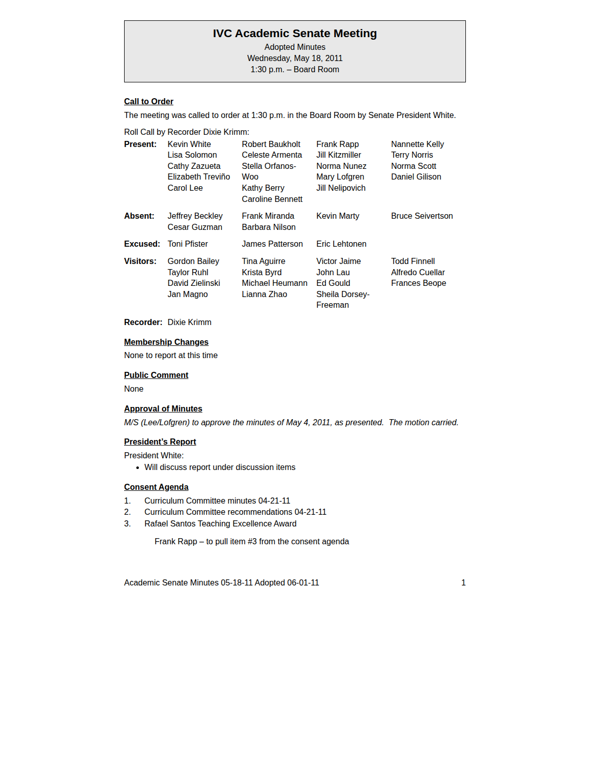IVC Academic Senate Meeting
Adopted Minutes
Wednesday, May 18, 2011
1:30 p.m. – Board Room
Call to Order
The meeting was called to order at 1:30 p.m. in the Board Room by Senate President White.
Roll Call by Recorder Dixie Krimm:
| Present: | Kevin White Lisa Solomon Cathy Zazueta Elizabeth Treviño Carol Lee | Robert Baukholt Celeste Armenta Stella Orfanos-Woo Kathy Berry Caroline Bennett | Frank Rapp Jill Kitzmiller Norma Nunez Mary Lofgren Jill Nelipovich | Nannette Kelly Terry Norris Norma Scott Daniel Gilison |
| Absent: | Jeffrey Beckley Cesar Guzman | Frank Miranda Barbara Nilson | Kevin Marty | Bruce Seivertson |
| Excused: | Toni Pfister | James Patterson | Eric Lehtonen | |
| Visitors: | Gordon Bailey Taylor Ruhl David Zielinski Jan Magno | Tina Aguirre Krista Byrd Michael Heumann Lianna Zhao | Victor Jaime John Lau Ed Gould Sheila Dorsey-Freeman | Todd Finnell Alfredo Cuellar Frances Beope |
| Recorder: | Dixie Krimm | | | |
Membership Changes
None to report at this time
Public Comment
None
Approval of Minutes
M/S (Lee/Lofgren) to approve the minutes of May 4, 2011, as presented. The motion carried.
President’s Report
President White:
Will discuss report under discussion items
Consent Agenda
1. Curriculum Committee minutes 04-21-11
2. Curriculum Committee recommendations 04-21-11
3. Rafael Santos Teaching Excellence Award
Frank Rapp – to pull item #3 from the consent agenda
Academic Senate Minutes 05-18-11 Adopted 06-01-11 1